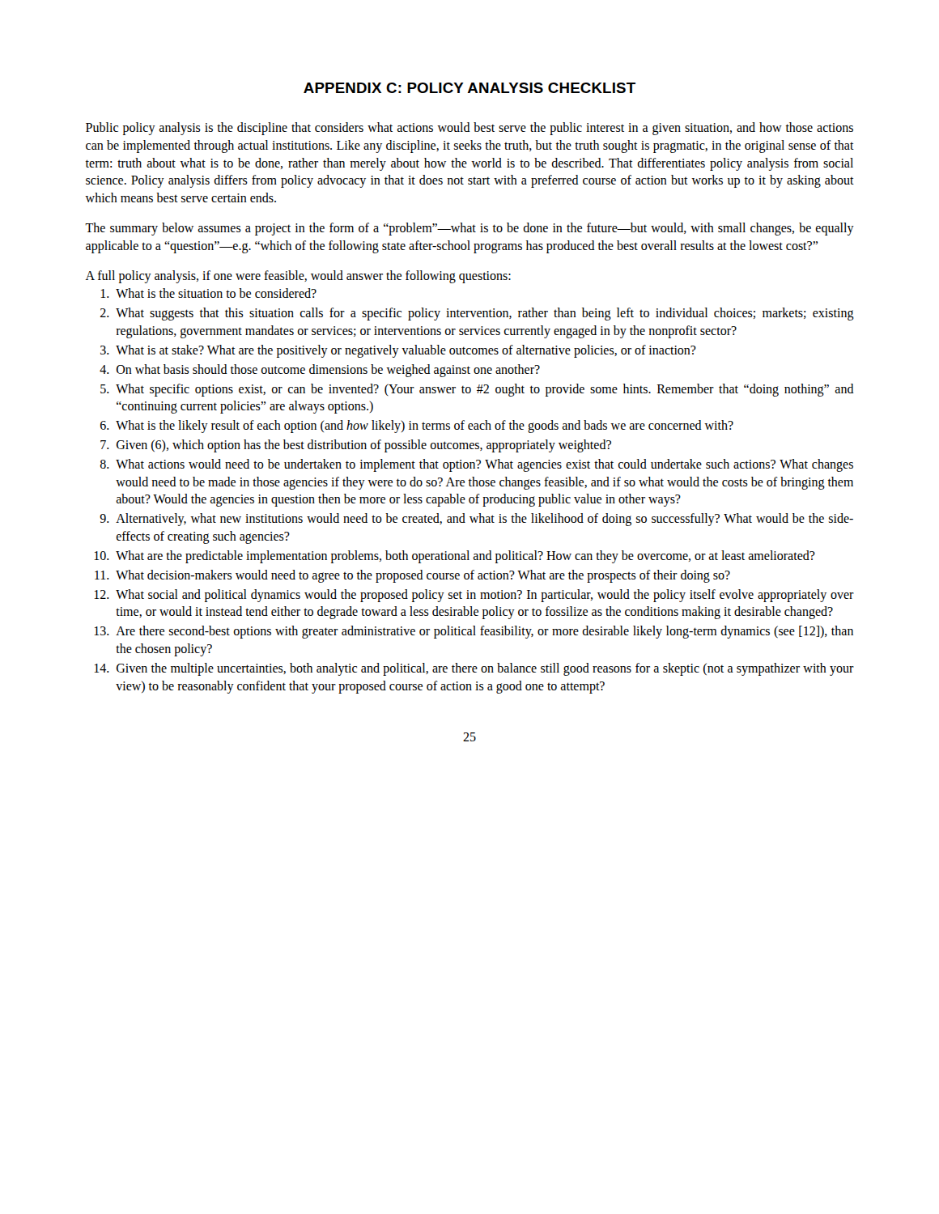APPENDIX C: POLICY ANALYSIS CHECKLIST
Public policy analysis is the discipline that considers what actions would best serve the public interest in a given situation, and how those actions can be implemented through actual institutions. Like any discipline, it seeks the truth, but the truth sought is pragmatic, in the original sense of that term: truth about what is to be done, rather than merely about how the world is to be described. That differentiates policy analysis from social science. Policy analysis differs from policy advocacy in that it does not start with a preferred course of action but works up to it by asking about which means best serve certain ends.
The summary below assumes a project in the form of a “problem”—what is to be done in the future—but would, with small changes, be equally applicable to a “question”—e.g. “which of the following state after-school programs has produced the best overall results at the lowest cost?”
A full policy analysis, if one were feasible, would answer the following questions:
What is the situation to be considered?
What suggests that this situation calls for a specific policy intervention, rather than being left to individual choices; markets; existing regulations, government mandates or services; or interventions or services currently engaged in by the nonprofit sector?
What is at stake? What are the positively or negatively valuable outcomes of alternative policies, or of inaction?
On what basis should those outcome dimensions be weighed against one another?
What specific options exist, or can be invented? (Your answer to #2 ought to provide some hints. Remember that “doing nothing” and “continuing current policies” are always options.)
What is the likely result of each option (and how likely) in terms of each of the goods and bads we are concerned with?
Given (6), which option has the best distribution of possible outcomes, appropriately weighted?
What actions would need to be undertaken to implement that option? What agencies exist that could undertake such actions? What changes would need to be made in those agencies if they were to do so? Are those changes feasible, and if so what would the costs be of bringing them about? Would the agencies in question then be more or less capable of producing public value in other ways?
Alternatively, what new institutions would need to be created, and what is the likelihood of doing so successfully? What would be the side-effects of creating such agencies?
What are the predictable implementation problems, both operational and political? How can they be overcome, or at least ameliorated?
What decision-makers would need to agree to the proposed course of action? What are the prospects of their doing so?
What social and political dynamics would the proposed policy set in motion? In particular, would the policy itself evolve appropriately over time, or would it instead tend either to degrade toward a less desirable policy or to fossilize as the conditions making it desirable changed?
Are there second-best options with greater administrative or political feasibility, or more desirable likely long-term dynamics (see [12]), than the chosen policy?
Given the multiple uncertainties, both analytic and political, are there on balance still good reasons for a skeptic (not a sympathizer with your view) to be reasonably confident that your proposed course of action is a good one to attempt?
25